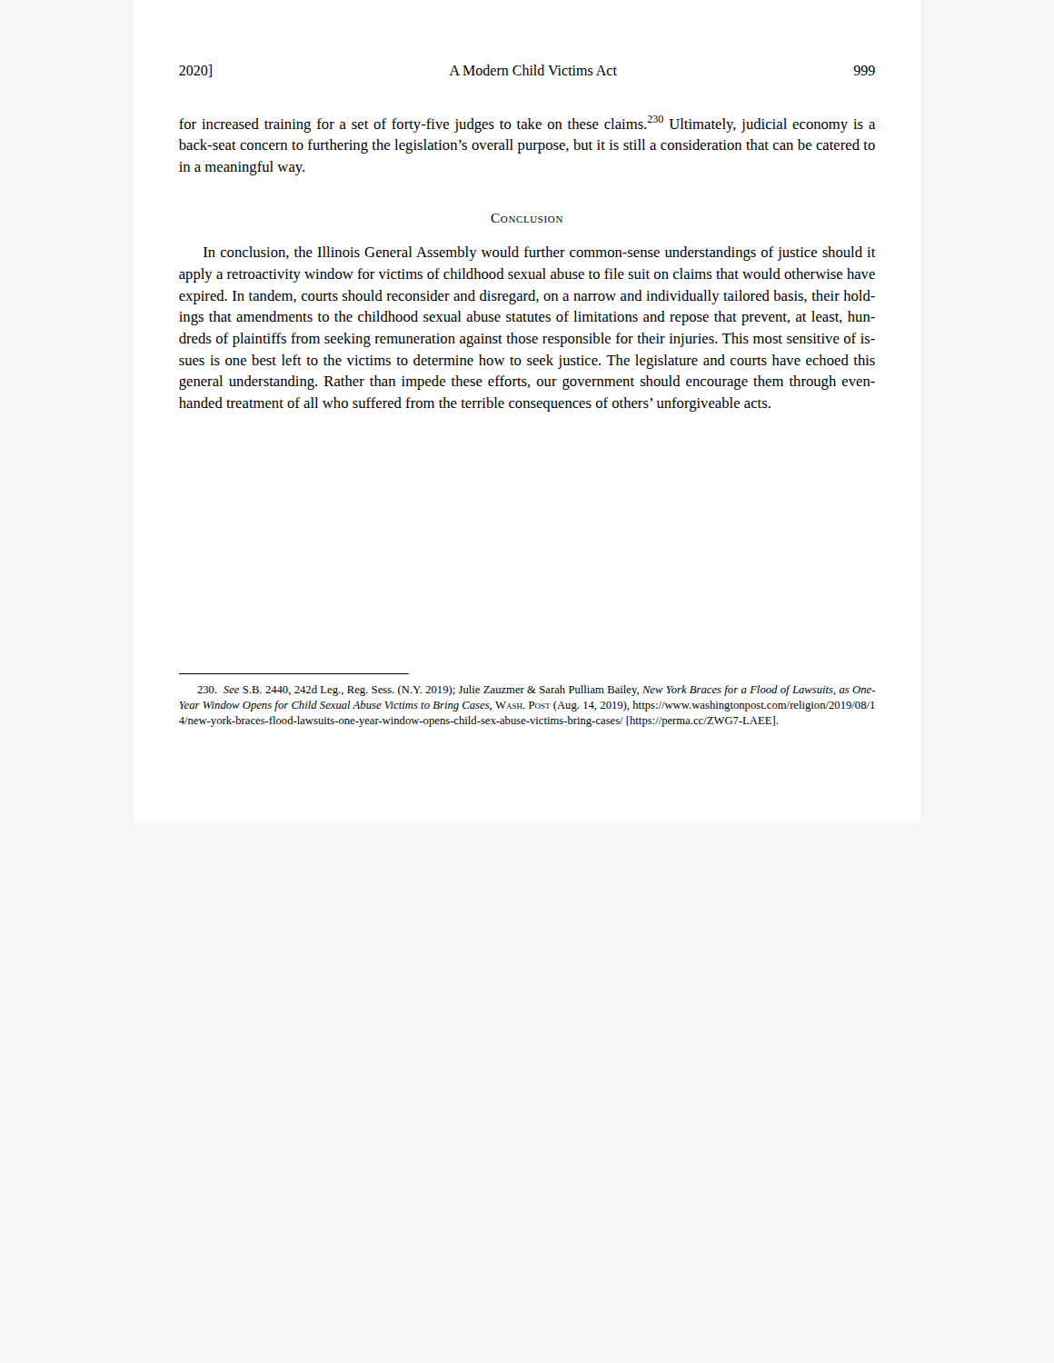2020] A Modern Child Victims Act 999
for increased training for a set of forty-five judges to take on these claims.230 Ultimately, judicial economy is a back-seat concern to furthering the legislation’s overall purpose, but it is still a consideration that can be catered to in a meaningful way.
Conclusion
In conclusion, the Illinois General Assembly would further common-sense understandings of justice should it apply a retroactivity window for victims of childhood sexual abuse to file suit on claims that would otherwise have expired. In tandem, courts should reconsider and disregard, on a narrow and individually tailored basis, their holdings that amendments to the childhood sexual abuse statutes of limitations and repose that prevent, at least, hundreds of plaintiffs from seeking remuneration against those responsible for their injuries. This most sensitive of issues is one best left to the victims to determine how to seek justice. The legislature and courts have echoed this general understanding. Rather than impede these efforts, our government should encourage them through even-handed treatment of all who suffered from the terrible consequences of others’ unforgiveable acts.
230. See S.B. 2440, 242d Leg., Reg. Sess. (N.Y. 2019); Julie Zauzmer & Sarah Pulliam Bailey, New York Braces for a Flood of Lawsuits, as One-Year Window Opens for Child Sexual Abuse Victims to Bring Cases, Wash. Post (Aug. 14, 2019), https://www.washingtonpost.com/religion/2019/08/14/new-york-braces-flood-lawsuits-one-year-window-opens-child-sex-abuse-victims-bring-cases/ [https://perma.cc/ZWG7-LAEE].